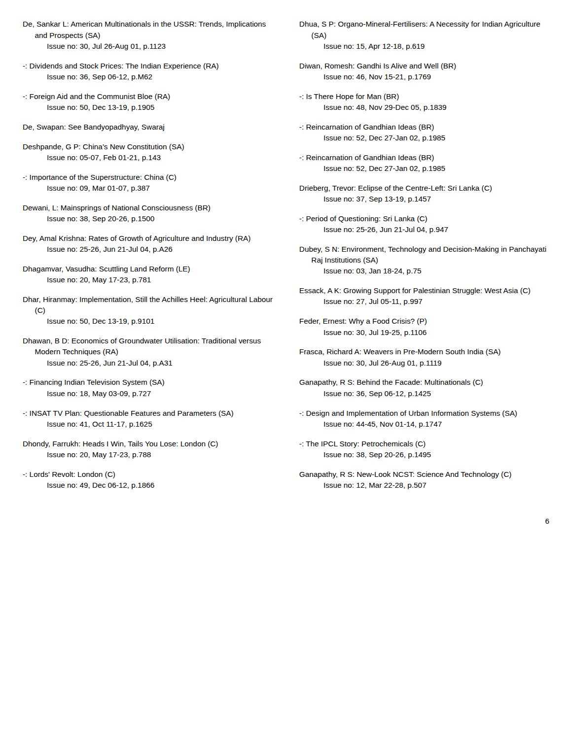De, Sankar L: American Multinationals in the USSR: Trends, Implications and Prospects (SA) Issue no: 30, Jul 26-Aug 01, p.1123
-: Dividends and Stock Prices: The Indian Experience (RA) Issue no: 36, Sep 06-12, p.M62
-: Foreign Aid and the Communist Bloe (RA) Issue no: 50, Dec 13-19, p.1905
De, Swapan: See Bandyopadhyay, Swaraj
Deshpande, G P: China's New Constitution (SA) Issue no: 05-07, Feb 01-21, p.143
-: Importance of the Superstructure: China (C) Issue no: 09, Mar 01-07, p.387
Dewani, L: Mainsprings of National Consciousness (BR) Issue no: 38, Sep 20-26, p.1500
Dey, Amal Krishna: Rates of Growth of Agriculture and Industry (RA) Issue no: 25-26, Jun 21-Jul 04, p.A26
Dhagamvar, Vasudha: Scuttling Land Reform (LE) Issue no: 20, May 17-23, p.781
Dhar, Hiranmay: Implementation, Still the Achilles Heel: Agricultural Labour (C) Issue no: 50, Dec 13-19, p.9101
Dhawan, B D: Economics of Groundwater Utilisation: Traditional versus Modern Techniques (RA) Issue no: 25-26, Jun 21-Jul 04, p.A31
-: Financing Indian Television System (SA) Issue no: 18, May 03-09, p.727
-: INSAT TV Plan: Questionable Features and Parameters (SA) Issue no: 41, Oct 11-17, p.1625
Dhondy, Farrukh: Heads I Win, Tails You Lose: London (C) Issue no: 20, May 17-23, p.788
-: Lords' Revolt: London (C) Issue no: 49, Dec 06-12, p.1866
Dhua, S P: Organo-Mineral-Fertilisers: A Necessity for Indian Agriculture (SA) Issue no: 15, Apr 12-18, p.619
Diwan, Romesh: Gandhi Is Alive and Well (BR) Issue no: 46, Nov 15-21, p.1769
-: Is There Hope for Man (BR) Issue no: 48, Nov 29-Dec 05, p.1839
-: Reincarnation of Gandhian Ideas (BR) Issue no: 52, Dec 27-Jan 02, p.1985
-: Reincarnation of Gandhian Ideas (BR) Issue no: 52, Dec 27-Jan 02, p.1985
Drieberg, Trevor: Eclipse of the Centre-Left: Sri Lanka (C) Issue no: 37, Sep 13-19, p.1457
-: Period of Questioning: Sri Lanka (C) Issue no: 25-26, Jun 21-Jul 04, p.947
Dubey, S N: Environment, Technology and Decision-Making in Panchayati Raj Institutions (SA) Issue no: 03, Jan 18-24, p.75
Essack, A K: Growing Support for Palestinian Struggle: West Asia (C) Issue no: 27, Jul 05-11, p.997
Feder, Ernest: Why a Food Crisis? (P) Issue no: 30, Jul 19-25, p.1106
Frasca, Richard A: Weavers in Pre-Modern South India (SA) Issue no: 30, Jul 26-Aug 01, p.1119
Ganapathy, R S: Behind the Facade: Multinationals (C) Issue no: 36, Sep 06-12, p.1425
-: Design and Implementation of Urban Information Systems (SA) Issue no: 44-45, Nov 01-14, p.1747
-: The IPCL Story: Petrochemicals (C) Issue no: 38, Sep 20-26, p.1495
Ganapathy, R S: New-Look NCST: Science And Technology (C) Issue no: 12, Mar 22-28, p.507
6